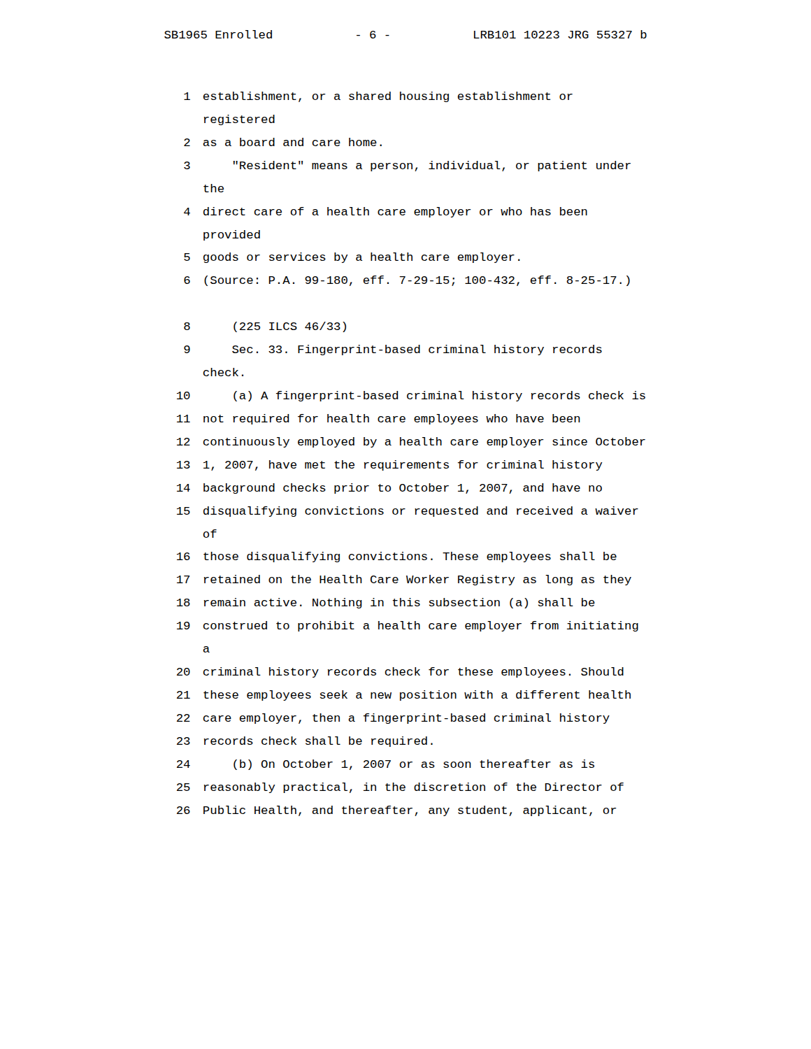SB1965 Enrolled - 6 - LRB101 10223 JRG 55327 b
establishment, or a shared housing establishment or registered
as a board and care home.
"Resident" means a person, individual, or patient under the
direct care of a health care employer or who has been provided
goods or services by a health care employer.
(Source: P.A. 99-180, eff. 7-29-15; 100-432, eff. 8-25-17.)
(225 ILCS 46/33)
Sec. 33. Fingerprint-based criminal history records check.
(a) A fingerprint-based criminal history records check is
not required for health care employees who have been
continuously employed by a health care employer since October
1, 2007, have met the requirements for criminal history
background checks prior to October 1, 2007, and have no
disqualifying convictions or requested and received a waiver of
those disqualifying convictions. These employees shall be
retained on the Health Care Worker Registry as long as they
remain active. Nothing in this subsection (a) shall be
construed to prohibit a health care employer from initiating a
criminal history records check for these employees. Should
these employees seek a new position with a different health
care employer, then a fingerprint-based criminal history
records check shall be required.
(b) On October 1, 2007 or as soon thereafter as is
reasonably practical, in the discretion of the Director of
Public Health, and thereafter, any student, applicant, or